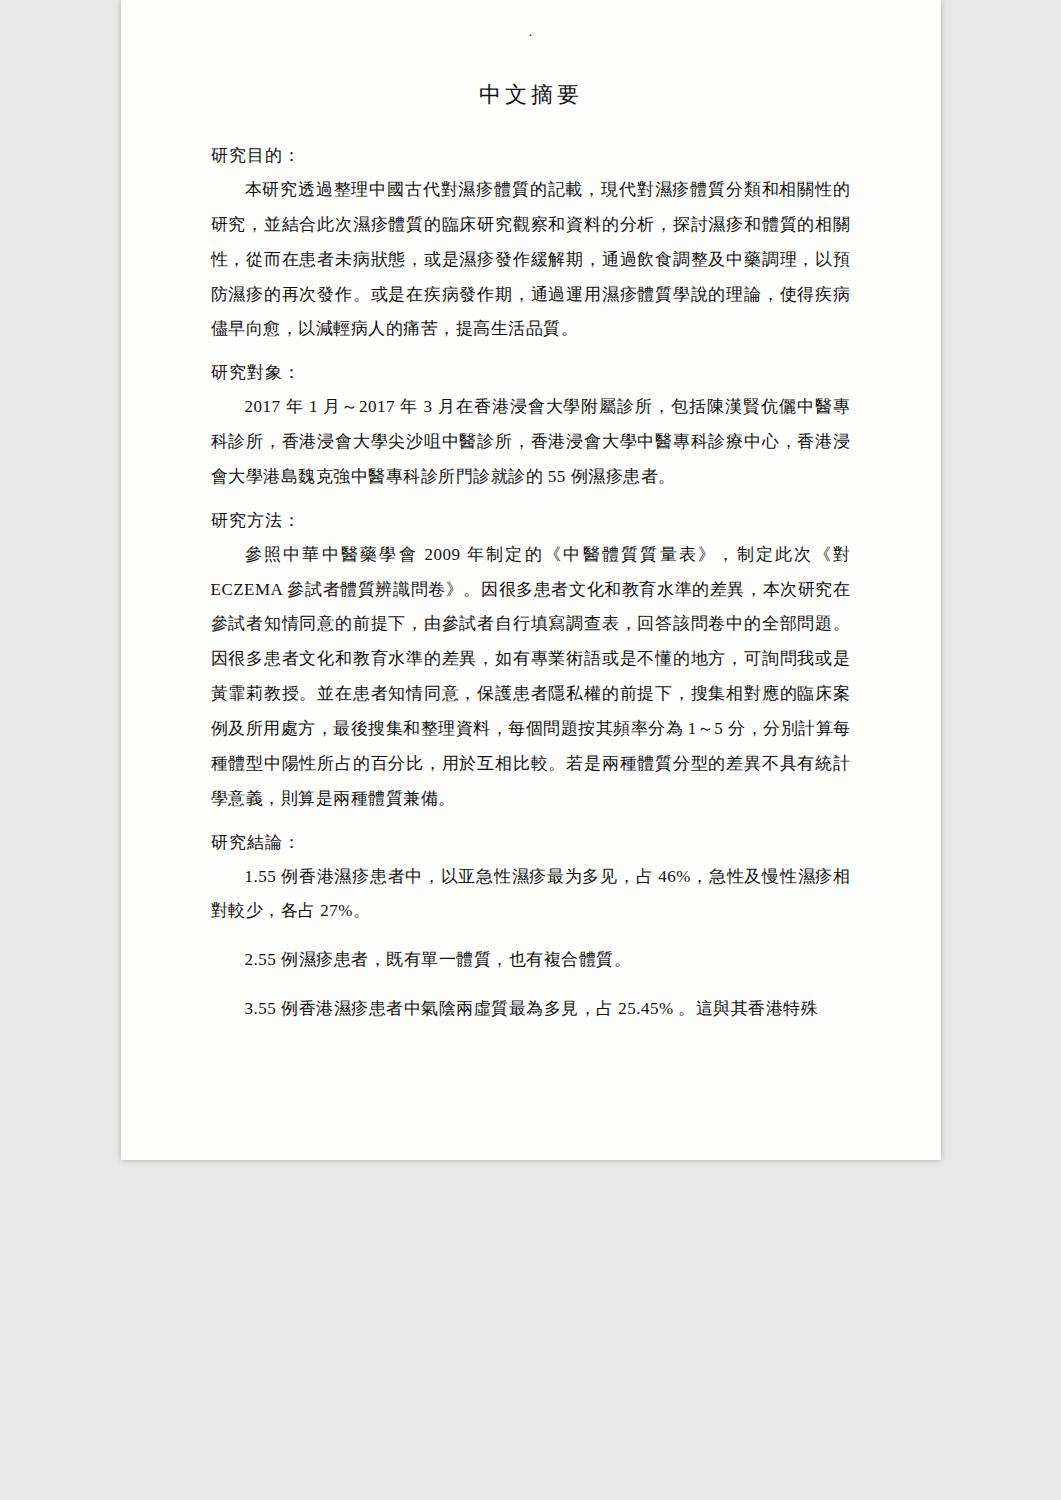·
中文摘要
研究目的：
本研究透過整理中國古代對濕疹體質的記載，現代對濕疹體質分類和相關性的研究，並結合此次濕疹體質的臨床研究觀察和資料的分析，探討濕疹和體質的相關性，從而在患者未病狀態，或是濕疹發作緩解期，通過飲食調整及中藥調理，以預防濕疹的再次發作。或是在疾病發作期，通過運用濕疹體質學說的理論，使得疾病儘早向愈，以減輕病人的痛苦，提高生活品質。
研究對象：
2017 年 1 月～2017 年 3 月在香港浸會大學附屬診所，包括陳漢賢伉儷中醫專科診所，香港浸會大學尖沙咀中醫診所，香港浸會大學中醫專科診療中心，香港浸會大學港島魏克強中醫專科診所門診就診的 55 例濕疹患者。
研究方法：
參照中華中醫藥學會 2009 年制定的《中醫體質質量表》，制定此次《對 ECZEMA 參試者體質辨識問卷》。因很多患者文化和教育水準的差異，本次研究在參試者知情同意的前提下，由參試者自行填寫調查表，回答該問卷中的全部問題。因很多患者文化和教育水準的差異，如有專業術語或是不懂的地方，可詢問我或是黃霏莉教授。並在患者知情同意，保護患者隱私權的前提下，搜集相對應的臨床案例及所用處方，最後搜集和整理資料，每個問題按其頻率分為 1～5 分，分別計算每種體型中陽性所占的百分比，用於互相比較。若是兩種體質分型的差異不具有統計學意義，則算是兩種體質兼備。
研究結論：
1.55 例香港濕疹患者中，以亚急性濕疹最为多见，占 46%，急性及慢性濕疹相對較少，各占 27%。
2.55 例濕疹患者，既有單一體質，也有複合體質。
3.55 例香港濕疹患者中氣陰兩虛質最為多見，占 25.45% 。這與其香港特殊